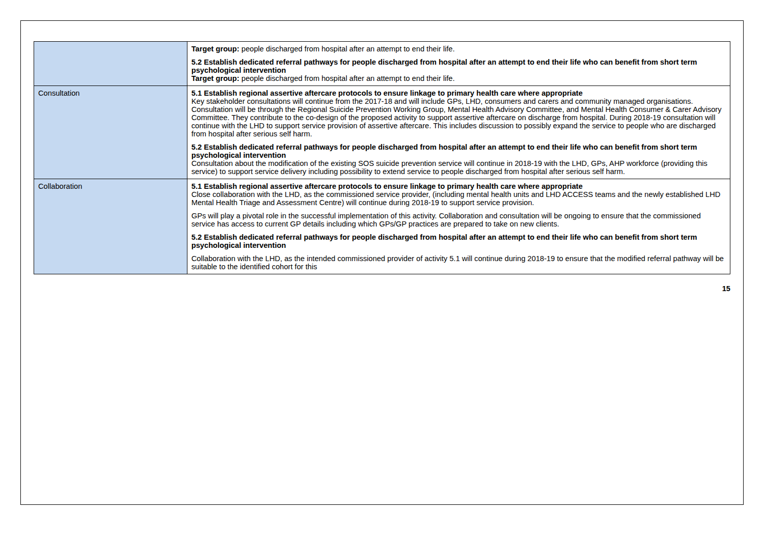| | Target group: people discharged from hospital after an attempt to end their life. 5.2 Establish dedicated referral pathways for people discharged from hospital after an attempt to end their life who can benefit from short term psychological intervention Target group: people discharged from hospital after an attempt to end their life. |
| Consultation | 5.1 Establish regional assertive aftercare protocols to ensure linkage to primary health care where appropriate Key stakeholder consultations will continue from the 2017-18 and will include GPs, LHD, consumers and carers and community managed organisations. Consultation will be through the Regional Suicide Prevention Working Group, Mental Health Advisory Committee, and Mental Health Consumer & Carer Advisory Committee. They contribute to the co-design of the proposed activity to support assertive aftercare on discharge from hospital. During 2018-19 consultation will continue with the LHD to support service provision of assertive aftercare. This includes discussion to possibly expand the service to people who are discharged from hospital after serious self harm. 5.2 Establish dedicated referral pathways for people discharged from hospital after an attempt to end their life who can benefit from short term psychological intervention Consultation about the modification of the existing SOS suicide prevention service will continue in 2018-19 with the LHD, GPs, AHP workforce (providing this service) to support service delivery including possibility to extend service to people discharged from hospital after serious self harm. |
| Collaboration | 5.1 Establish regional assertive aftercare protocols to ensure linkage to primary health care where appropriate Close collaboration with the LHD, as the commissioned service provider, (including mental health units and LHD ACCESS teams and the newly established LHD Mental Health Triage and Assessment Centre) will continue during 2018-19 to support service provision. GPs will play a pivotal role in the successful implementation of this activity. Collaboration and consultation will be ongoing to ensure that the commissioned service has access to current GP details including which GPs/GP practices are prepared to take on new clients. 5.2 Establish dedicated referral pathways for people discharged from hospital after an attempt to end their life who can benefit from short term psychological intervention Collaboration with the LHD, as the intended commissioned provider of activity 5.1 will continue during 2018-19 to ensure that the modified referral pathway will be suitable to the identified cohort for this |
15